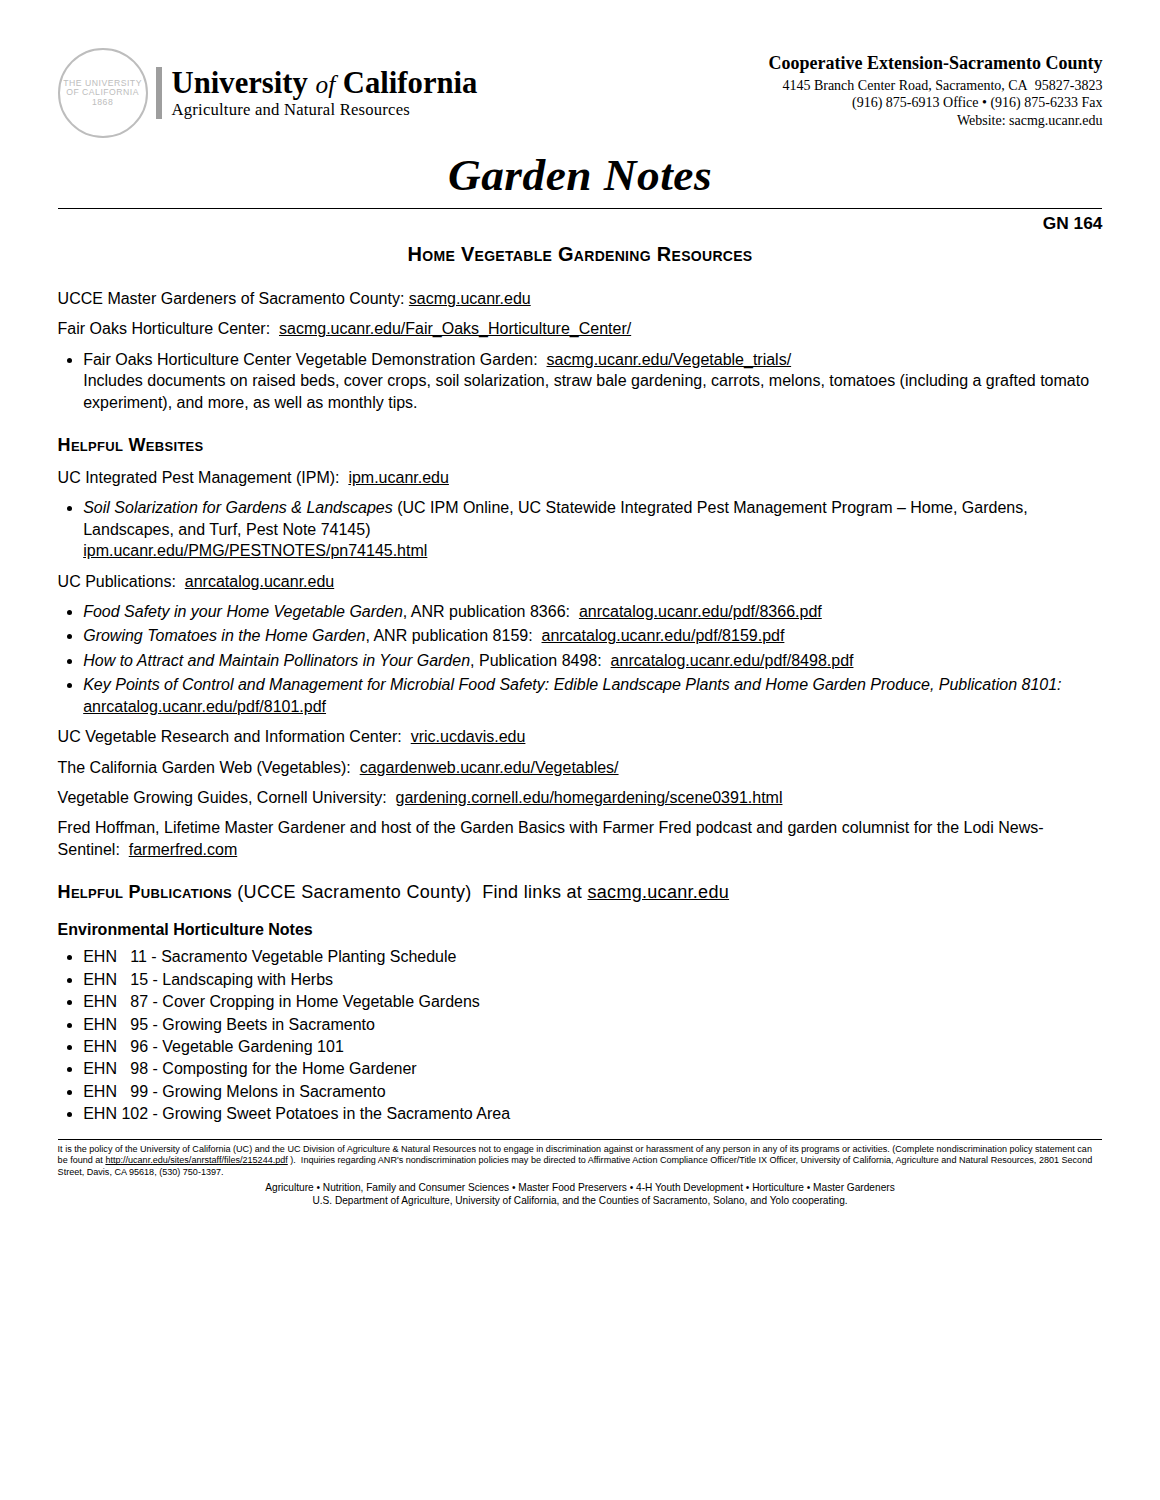THE UNIVERSITY OF CALIFORNIA
1868
University of California
Agriculture and Natural Resources
Cooperative Extension-Sacramento County 4145 Branch Center Road, Sacramento, CA 95827-3823
(916) 875-6913 Office • (916) 875-6233 Fax
Website: sacmg.ucanr.edu
Garden Notes
GN 164
Home Vegetable Gardening Resources
UCCE Master Gardeners of Sacramento County: sacmg.ucanr.edu
Fair Oaks Horticulture Center: sacmg.ucanr.edu/Fair_Oaks_Horticulture_Center/
Fair Oaks Horticulture Center Vegetable Demonstration Garden: sacmg.ucanr.edu/Vegetable_trials/
Includes documents on raised beds, cover crops, soil solarization, straw bale gardening, carrots, melons, tomatoes (including a grafted tomato experiment), and more, as well as monthly tips.
Helpful Websites
UC Integrated Pest Management (IPM): ipm.ucanr.edu
Soil Solarization for Gardens & Landscapes (UC IPM Online, UC Statewide Integrated Pest Management Program – Home, Gardens, Landscapes, and Turf, Pest Note 74145)
ipm.ucanr.edu/PMG/PESTNOTES/pn74145.html
UC Publications: anrcatalog.ucanr.edu
Food Safety in your Home Vegetable Garden, ANR publication 8366: anrcatalog.ucanr.edu/pdf/8366.pdf
Growing Tomatoes in the Home Garden, ANR publication 8159: anrcatalog.ucanr.edu/pdf/8159.pdf
How to Attract and Maintain Pollinators in Your Garden, Publication 8498: anrcatalog.ucanr.edu/pdf/8498.pdf
Key Points of Control and Management for Microbial Food Safety: Edible Landscape Plants and Home Garden Produce, Publication 8101: anrcatalog.ucanr.edu/pdf/8101.pdf
UC Vegetable Research and Information Center: vric.ucdavis.edu
The California Garden Web (Vegetables): cagardenweb.ucanr.edu/Vegetables/
Vegetable Growing Guides, Cornell University: gardening.cornell.edu/homegardening/scene0391.html
Fred Hoffman, Lifetime Master Gardener and host of the Garden Basics with Farmer Fred podcast and garden columnist for the Lodi News-Sentinel: farmerfred.com
Helpful Publications (UCCE Sacramento County) Find links at sacmg.ucanr.edu
Environmental Horticulture Notes
EHN 11 - Sacramento Vegetable Planting Schedule
EHN 15 - Landscaping with Herbs
EHN 87 - Cover Cropping in Home Vegetable Gardens
EHN 95 - Growing Beets in Sacramento
EHN 96 - Vegetable Gardening 101
EHN 98 - Composting for the Home Gardener
EHN 99 - Growing Melons in Sacramento
EHN 102 - Growing Sweet Potatoes in the Sacramento Area
It is the policy of the University of California (UC) and the UC Division of Agriculture & Natural Resources not to engage in discrimination against or harassment of any person in any of its programs or activities. (Complete nondiscrimination policy statement can be found at http://ucanr.edu/sites/anrstaff/files/215244.pdf ). Inquiries regarding ANR's nondiscrimination policies may be directed to Affirmative Action Compliance Officer/Title IX Officer, University of California, Agriculture and Natural Resources, 2801 Second Street, Davis, CA 95618, (530) 750-1397.
Agriculture • Nutrition, Family and Consumer Sciences • Master Food Preservers • 4-H Youth Development • Horticulture • Master Gardeners
U.S. Department of Agriculture, University of California, and the Counties of Sacramento, Solano, and Yolo cooperating.